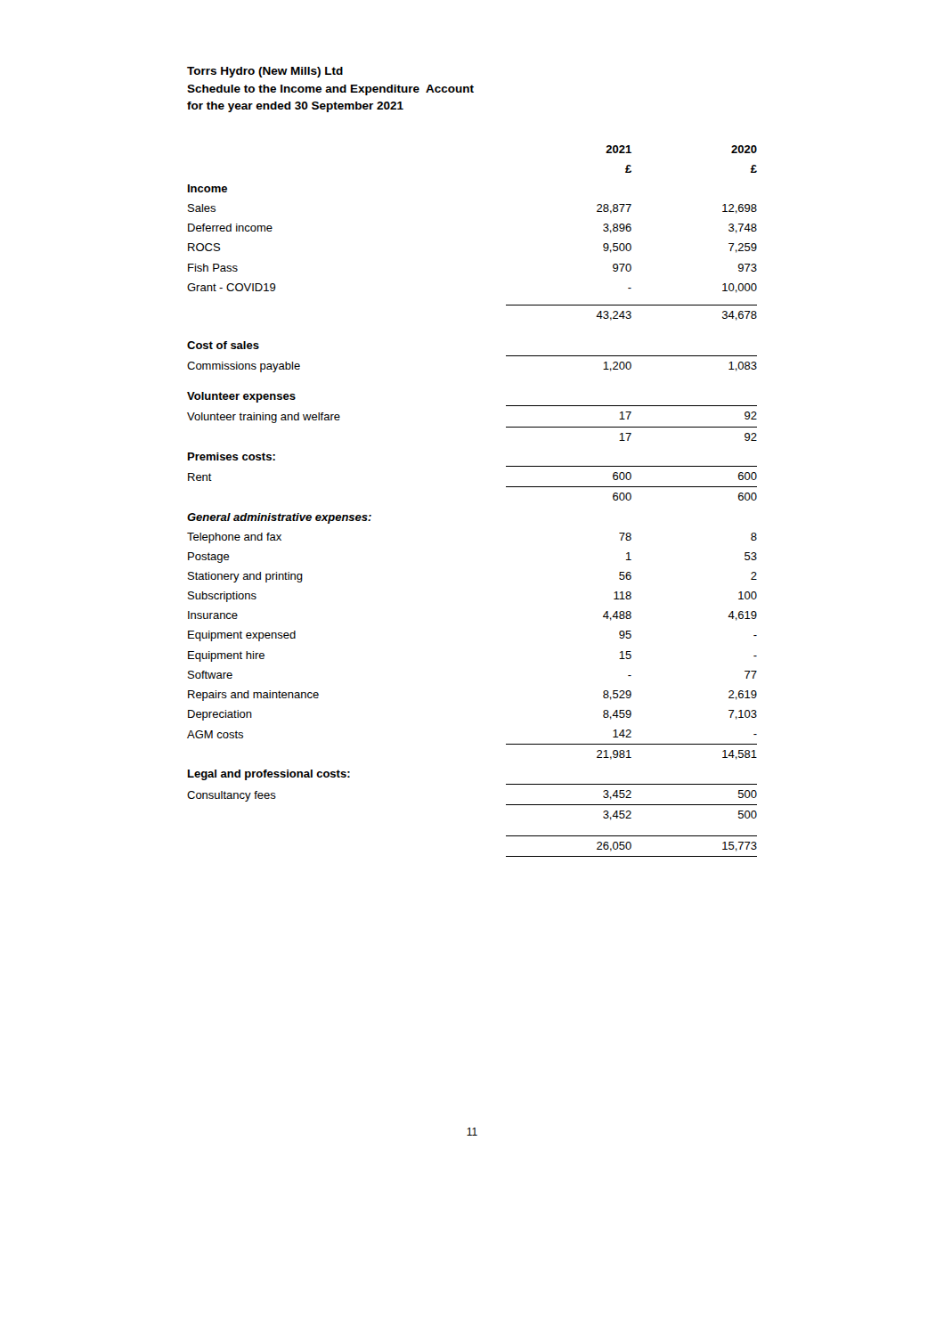Torrs Hydro (New Mills) Ltd Schedule to the Income and Expenditure Account for the year ended 30 September 2021
| | 2021 | 2020 |
| | £ | £ |
| Income | | |
| Sales | 28,877 | 12,698 |
| Deferred income | 3,896 | 3,748 |
| ROCS | 9,500 | 7,259 |
| Fish Pass | 970 | 973 |
| Grant - COVID19 | - | 10,000 |
| | 43,243 | 34,678 |
| Cost of sales | | |
| Commissions payable | 1,200 | 1,083 |
| Volunteer expenses | | |
| Volunteer training and welfare | 17 | 92 |
| | 17 | 92 |
| Premises costs: | | |
| Rent | 600 | 600 |
| | 600 | 600 |
| General administrative expenses: | | |
| Telephone and fax | 78 | 8 |
| Postage | 1 | 53 |
| Stationery and printing | 56 | 2 |
| Subscriptions | 118 | 100 |
| Insurance | 4,488 | 4,619 |
| Equipment expensed | 95 | - |
| Equipment hire | 15 | - |
| Software | - | 77 |
| Repairs and maintenance | 8,529 | 2,619 |
| Depreciation | 8,459 | 7,103 |
| AGM costs | 142 | - |
| | 21,981 | 14,581 |
| Legal and professional costs: | | |
| Consultancy fees | 3,452 | 500 |
| | 3,452 | 500 |
| | 26,050 | 15,773 |
11